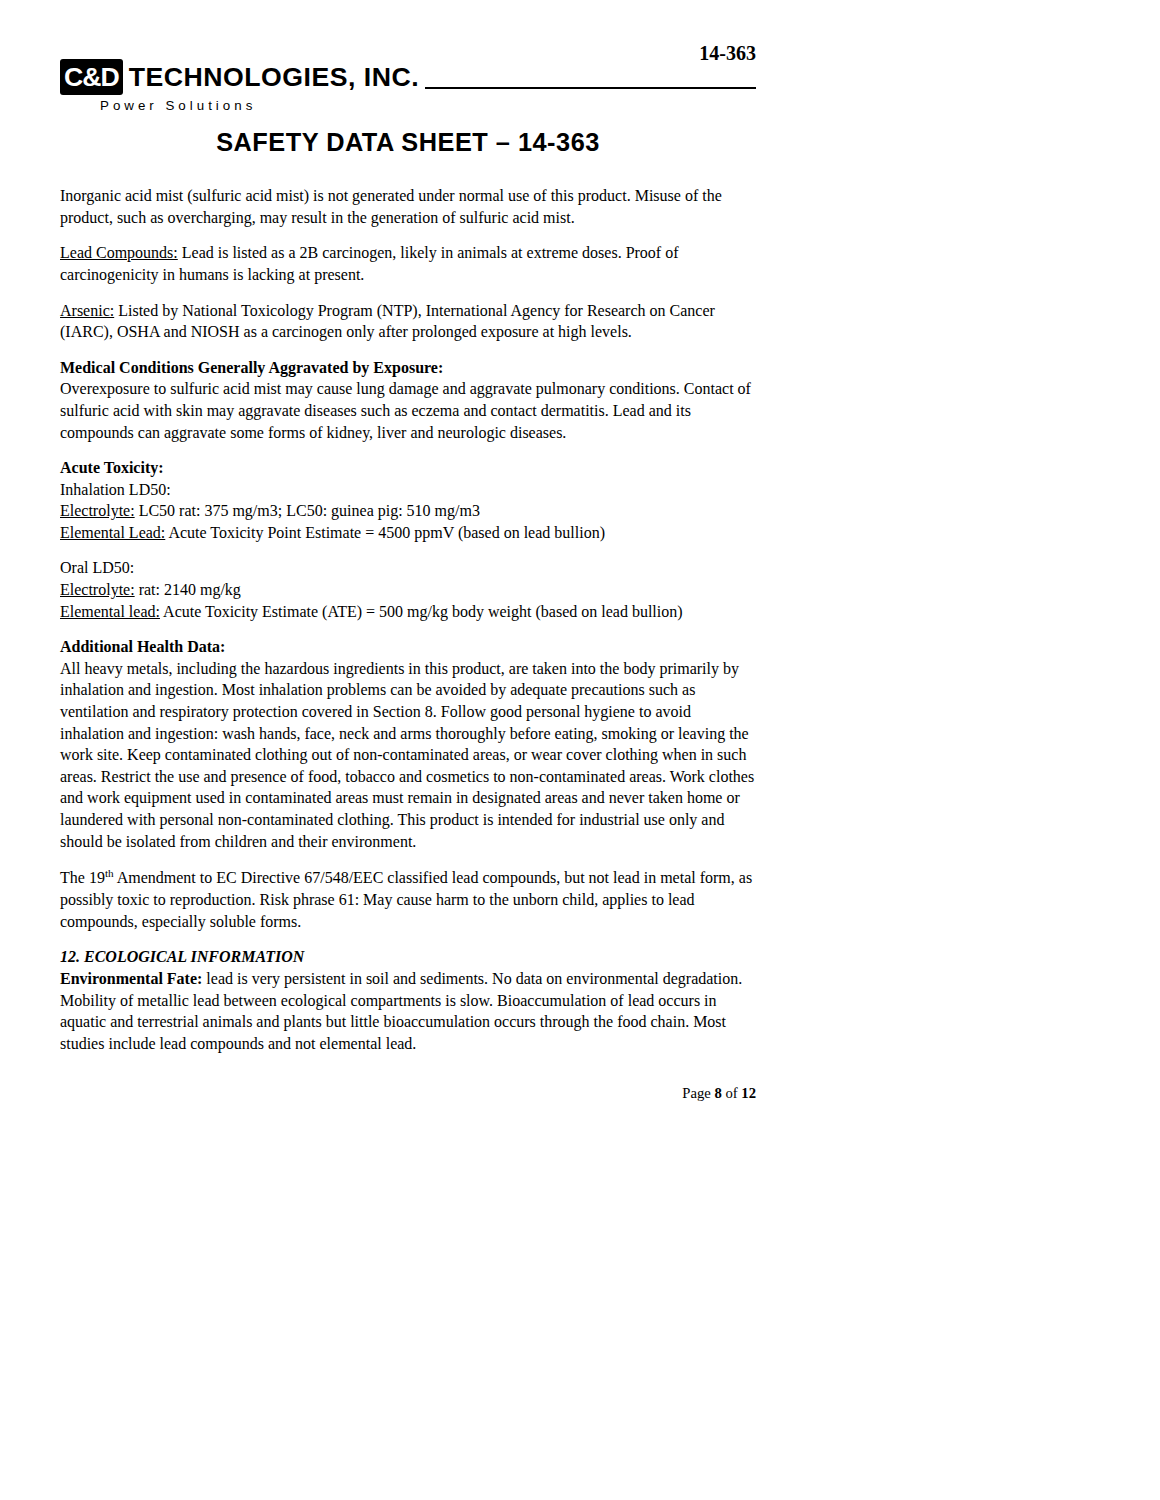14-363
C&D TECHNOLOGIES, INC.
Power Solutions
SAFETY DATA SHEET – 14-363
Inorganic acid mist (sulfuric acid mist) is not generated under normal use of this product. Misuse of the product, such as overcharging, may result in the generation of sulfuric acid mist.
Lead Compounds: Lead is listed as a 2B carcinogen, likely in animals at extreme doses. Proof of carcinogenicity in humans is lacking at present.
Arsenic: Listed by National Toxicology Program (NTP), International Agency for Research on Cancer (IARC), OSHA and NIOSH as a carcinogen only after prolonged exposure at high levels.
Medical Conditions Generally Aggravated by Exposure:
Overexposure to sulfuric acid mist may cause lung damage and aggravate pulmonary conditions. Contact of sulfuric acid with skin may aggravate diseases such as eczema and contact dermatitis. Lead and its compounds can aggravate some forms of kidney, liver and neurologic diseases.
Acute Toxicity:
Inhalation LD50:
Electrolyte: LC50 rat: 375 mg/m3; LC50: guinea pig: 510 mg/m3
Elemental Lead: Acute Toxicity Point Estimate = 4500 ppmV (based on lead bullion)
Oral LD50:
Electrolyte: rat: 2140 mg/kg
Elemental lead: Acute Toxicity Estimate (ATE) = 500 mg/kg body weight (based on lead bullion)
Additional Health Data:
All heavy metals, including the hazardous ingredients in this product, are taken into the body primarily by inhalation and ingestion. Most inhalation problems can be avoided by adequate precautions such as ventilation and respiratory protection covered in Section 8. Follow good personal hygiene to avoid inhalation and ingestion: wash hands, face, neck and arms thoroughly before eating, smoking or leaving the work site. Keep contaminated clothing out of non-contaminated areas, or wear cover clothing when in such areas. Restrict the use and presence of food, tobacco and cosmetics to non-contaminated areas. Work clothes and work equipment used in contaminated areas must remain in designated areas and never taken home or laundered with personal non-contaminated clothing. This product is intended for industrial use only and should be isolated from children and their environment.
The 19th Amendment to EC Directive 67/548/EEC classified lead compounds, but not lead in metal form, as possibly toxic to reproduction. Risk phrase 61: May cause harm to the unborn child, applies to lead compounds, especially soluble forms.
12. ECOLOGICAL INFORMATION
Environmental Fate: lead is very persistent in soil and sediments. No data on environmental degradation. Mobility of metallic lead between ecological compartments is slow. Bioaccumulation of lead occurs in aquatic and terrestrial animals and plants but little bioaccumulation occurs through the food chain. Most studies include lead compounds and not elemental lead.
Page 8 of 12